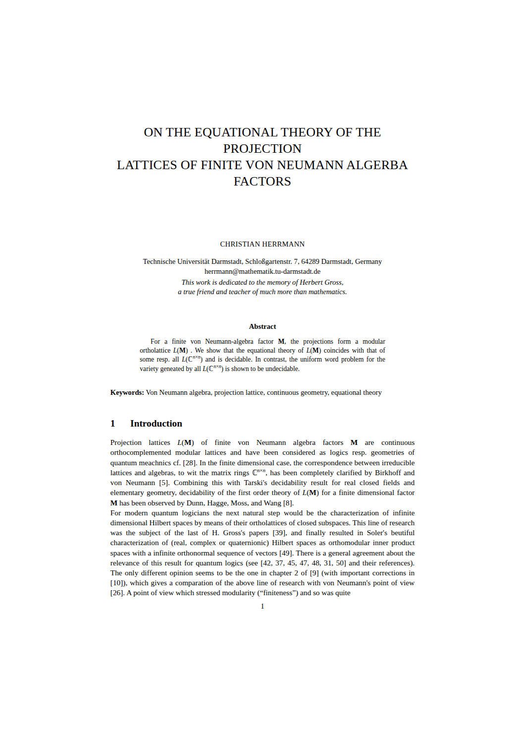On the equational theory of the projection
lattices of FINiTE von Neumann algerba
factors
Christian Herrmann
Technische Universität Darmstadt, Schloßgartenstr. 7, 64289 Darmstadt, Germany herrmann@mathematik.tu-darmstadt.de
This work is dedicated to the memory of Herbert Gross,
a true friend and teacher of much more than mathematics.
Abstract
For a finite von Neumann-algebra factor M, the projections form a modular ortholattice L(M) . We show that the equational theory of L(M) coincides with that of some resp. all L(ℂn×n) and is decidable. In contrast, the uniform word problem for the variety geneated by all L(ℂn×n) is shown to be undecidable.
Keywords: Von Neumann algebra, projection lattice, continuous geometry, equational theory
1 Introduction
Projection lattices L(M) of finite von Neumann algebra factors M are continuous orthocomplemented modular lattices and have been considered as logics resp. geometries of quantum meachnics cf. [28]. In the finite dimensional case, the correspondence between irreducible lattices and algebras, to wit the matrix rings ℂn×n, has been completely clarified by Birkhoff and von Neumann [5]. Combining this with Tarski's decidability result for real closed fields and elementary geometry, decidability of the first order theory of L(M) for a finite dimensional factor M has been observed by Dunn, Hagge, Moss, and Wang [8].
For modern quantum logicians the next natural step would be the characterization of infinite dimensional Hilbert spaces by means of their ortholattices of closed subspaces. This line of research was the subject of the last of H. Gross's papers [39], and finally resulted in Soler's beutiful characterization of (real, complex or quaternionic) Hilbert spaces as orthomodular inner product spaces with a infinite orthonormal sequence of vectors [49]. There is a general agreement about the relevance of this result for quantum logics (see [42, 37, 45, 47, 48, 31, 50] and their references). The only different opinion seems to be the one in chapter 2 of [9] (with important corrections in [10]), which gives a comparation of the above line of research with von Neumann's point of view [26]. A point of view which stressed modularity (“finiteness”) and so was quite
1